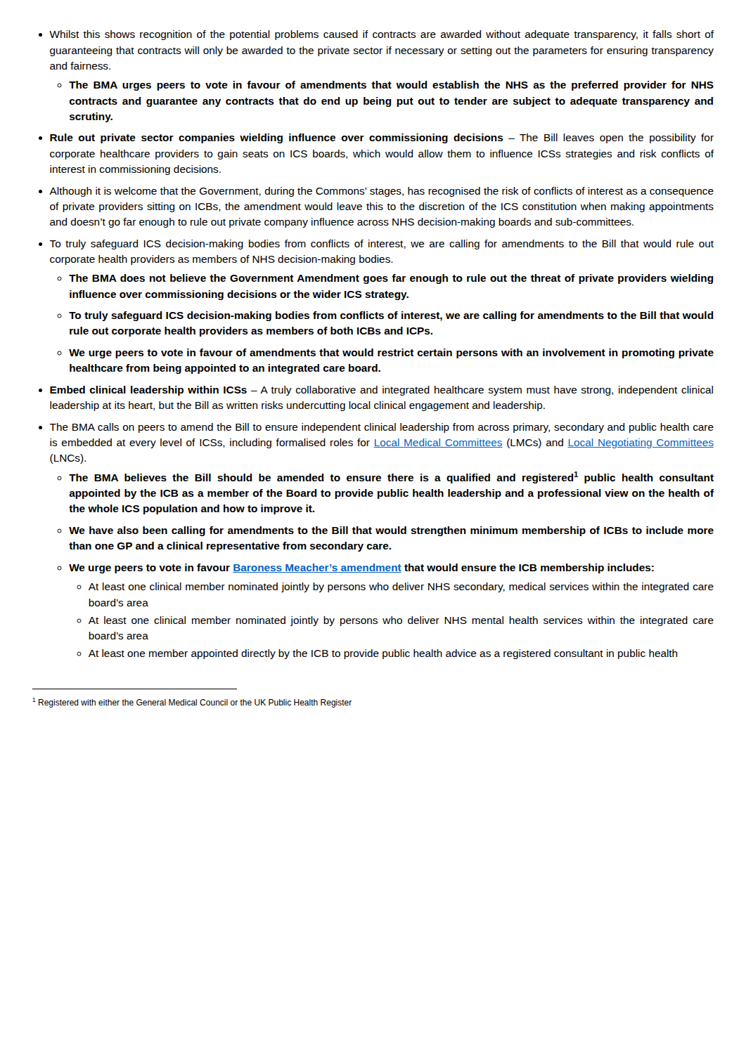Whilst this shows recognition of the potential problems caused if contracts are awarded without adequate transparency, it falls short of guaranteeing that contracts will only be awarded to the private sector if necessary or setting out the parameters for ensuring transparency and fairness.
The BMA urges peers to vote in favour of amendments that would establish the NHS as the preferred provider for NHS contracts and guarantee any contracts that do end up being put out to tender are subject to adequate transparency and scrutiny.
Rule out private sector companies wielding influence over commissioning decisions – The Bill leaves open the possibility for corporate healthcare providers to gain seats on ICS boards, which would allow them to influence ICSs strategies and risk conflicts of interest in commissioning decisions.
Although it is welcome that the Government, during the Commons’ stages, has recognised the risk of conflicts of interest as a consequence of private providers sitting on ICBs, the amendment would leave this to the discretion of the ICS constitution when making appointments and doesn’t go far enough to rule out private company influence across NHS decision-making boards and sub-committees.
To truly safeguard ICS decision-making bodies from conflicts of interest, we are calling for amendments to the Bill that would rule out corporate health providers as members of NHS decision-making bodies.
The BMA does not believe the Government Amendment goes far enough to rule out the threat of private providers wielding influence over commissioning decisions or the wider ICS strategy.
To truly safeguard ICS decision-making bodies from conflicts of interest, we are calling for amendments to the Bill that would rule out corporate health providers as members of both ICBs and ICPs.
We urge peers to vote in favour of amendments that would restrict certain persons with an involvement in promoting private healthcare from being appointed to an integrated care board.
Embed clinical leadership within ICSs – A truly collaborative and integrated healthcare system must have strong, independent clinical leadership at its heart, but the Bill as written risks undercutting local clinical engagement and leadership.
The BMA calls on peers to amend the Bill to ensure independent clinical leadership from across primary, secondary and public health care is embedded at every level of ICSs, including formalised roles for Local Medical Committees (LMCs) and Local Negotiating Committees (LNCs).
The BMA believes the Bill should be amended to ensure there is a qualified and registered1 public health consultant appointed by the ICB as a member of the Board to provide public health leadership and a professional view on the health of the whole ICS population and how to improve it.
We have also been calling for amendments to the Bill that would strengthen minimum membership of ICBs to include more than one GP and a clinical representative from secondary care.
We urge peers to vote in favour Baroness Meacher’s amendment that would ensure the ICB membership includes:
At least one clinical member nominated jointly by persons who deliver NHS secondary, medical services within the integrated care board’s area
At least one clinical member nominated jointly by persons who deliver NHS mental health services within the integrated care board’s area
At least one member appointed directly by the ICB to provide public health advice as a registered consultant in public health
1 Registered with either the General Medical Council or the UK Public Health Register